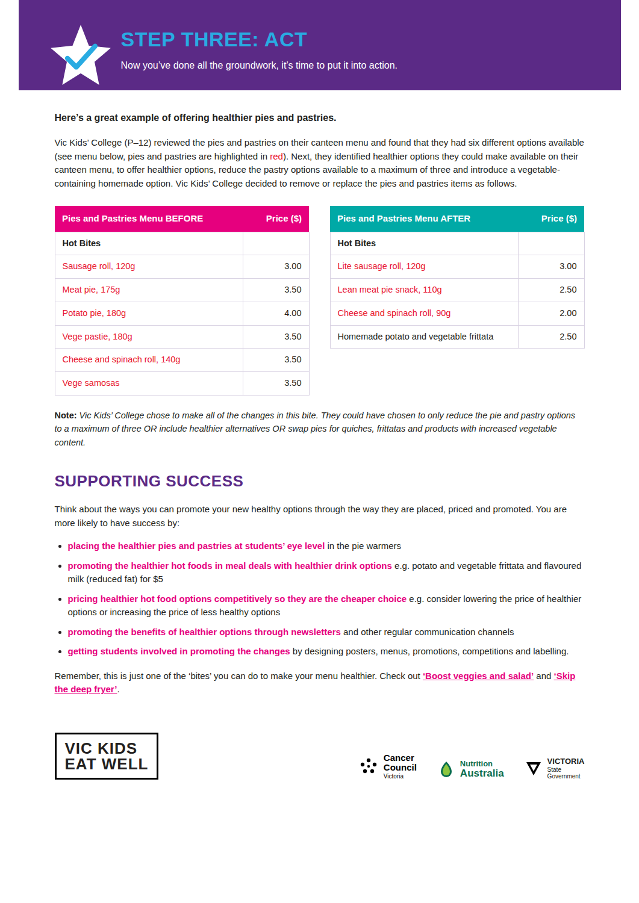Step Three: Act
Now you’ve done all the groundwork, it’s time to put it into action.
Here’s a great example of offering healthier pies and pastries.
Vic Kids’ College (P–12) reviewed the pies and pastries on their canteen menu and found that they had six different options available (see menu below, pies and pastries are highlighted in red). Next, they identified healthier options they could make available on their canteen menu, to offer healthier options, reduce the pastry options available to a maximum of three and introduce a vegetable-containing homemade option. Vic Kids’ College decided to remove or replace the pies and pastries items as follows.
| Pies and Pastries Menu BEFORE | Price ($) |
| --- | --- |
| Hot Bites | |
| Sausage roll, 120g | 3.00 |
| Meat pie, 175g | 3.50 |
| Potato pie, 180g | 4.00 |
| Vege pastie, 180g | 3.50 |
| Cheese and spinach roll, 140g | 3.50 |
| Vege samosas | 3.50 |
| Pies and Pastries Menu AFTER | Price ($) |
| --- | --- |
| Hot Bites | |
| Lite sausage roll, 120g | 3.00 |
| Lean meat pie snack, 110g | 2.50 |
| Cheese and spinach roll, 90g | 2.00 |
| Homemade potato and vegetable frittata | 2.50 |
Note: Vic Kids’ College chose to make all of the changes in this bite. They could have chosen to only reduce the pie and pastry options to a maximum of three OR include healthier alternatives OR swap pies for quiches, frittatas and products with increased vegetable content.
Supporting success
Think about the ways you can promote your new healthy options through the way they are placed, priced and promoted. You are more likely to have success by:
placing the healthier pies and pastries at students’ eye level in the pie warmers
promoting the healthier hot foods in meal deals with healthier drink options e.g. potato and vegetable frittata and flavoured milk (reduced fat) for $5
pricing healthier hot food options competitively so they are the cheaper choice e.g. consider lowering the price of healthier options or increasing the price of less healthy options
promoting the benefits of healthier options through newsletters and other regular communication channels
getting students involved in promoting the changes by designing posters, menus, promotions, competitions and labelling.
Remember, this is just one of the ‘bites’ you can do to make your menu healthier. Check out ‘Boost veggies and salad’ and ‘Skip the deep fryer’.
VIC KIDS EAT WELL
Cancer
Council
Victoria
Nutrition
Australia
VICTORIA
State
Government